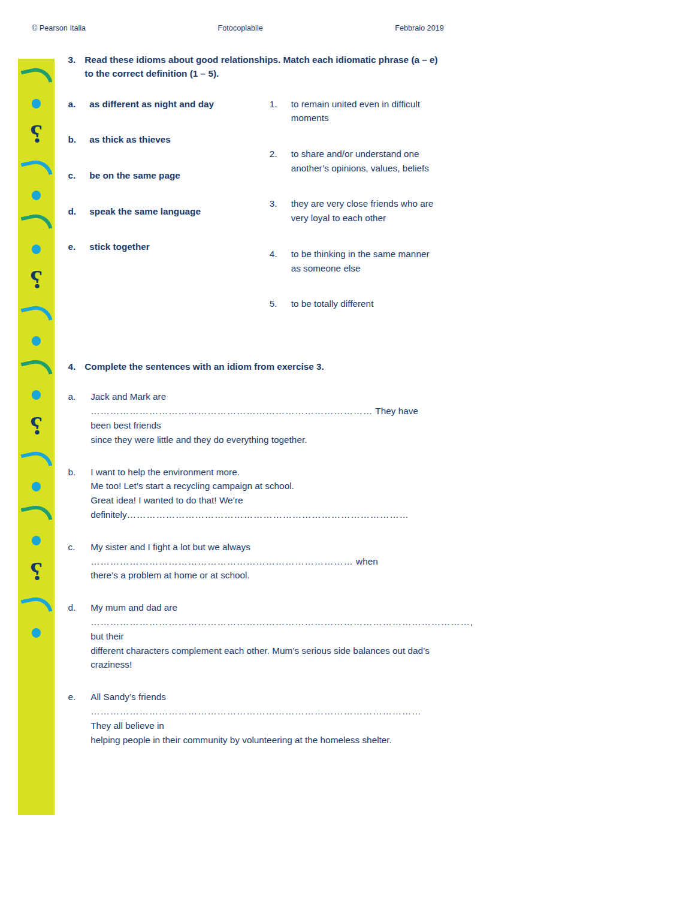© Pearson Italia
Fotocopiabile
Febbraio 2019
?
?
?
?
3. Read these idioms about good relationships. Match each idiomatic phrase (a – e) to the correct definition (1 – 5).
a. as different as night and day
b. as thick as thieves
c. be on the same page
d. speak the same language
e. stick together
1. to remain united even in difficult moments
2. to share and/or understand one another’s opinions, values, beliefs
3. they are very close friends who are very loyal to each other
4. to be thinking in the same manner as someone else
5. to be totally different
4. Complete the sentences with an idiom from exercise 3.
a. Jack and Mark are …………………………………………………………………………… They have been best friends since they were little and they do everything together.
b. I want to help the environment more. Me too! Let’s start a recycling campaign at school. Great idea! I wanted to do that! We’re definitely……………………………………………………………………………
c. My sister and I fight a lot but we always ……………………………………………………………………… when there’s a problem at home or at school.
d. My mum and dad are ………………………………………………………………………………………………………, but their different characters complement each other. Mum’s serious side balances out dad’s craziness!
e. All Sandy’s friends ………………………………………………………………………………………… They all believe in helping people in their community by volunteering at the homeless shelter.